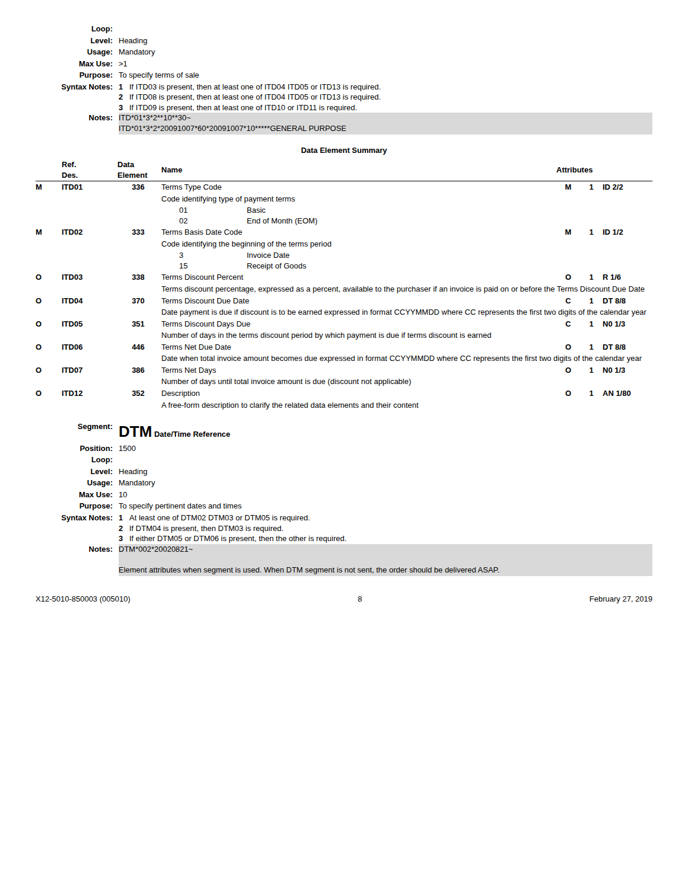| Loop: | |
| Level: | Heading |
| Usage: | Mandatory |
| Max Use: | >1 |
| Purpose: | To specify terms of sale |
| Syntax Notes: | 1 If ITD03 is present, then at least one of ITD04 ITD05 or ITD13 is required. |
| | 2 If ITD08 is present, then at least one of ITD04 ITD05 or ITD13 is required. |
| | 3 If ITD09 is present, then at least one of ITD10 or ITD11 is required. |
| Notes: | ITD*01*3*2**10**30~ ITD*01*3*2*20091007*60*20091007*10*****GENERAL PURPOSE |
Data Element Summary
| | Ref. Des. | Data Element | Name | Attributes |
| --- | --- | --- | --- | --- |
| M | ITD01 | 336 | Terms Type Code | M | 1 | ID 2/2 |
| | | | Code identifying type of payment terms |
| | | | / 01 / Basic / / 02 / End of Month (EOM) / |
| M | ITD02 | 333 | Terms Basis Date Code | M | 1 | ID 1/2 |
| | | | Code identifying the beginning of the terms period |
| | | | / 3 / Invoice Date / / 15 / Receipt of Goods / |
| O | ITD03 | 338 | Terms Discount Percent | O | 1 | R 1/6 |
| | | | Terms discount percentage, expressed as a percent, available to the purchaser if an invoice is paid on or before the Terms Discount Due Date |
| O | ITD04 | 370 | Terms Discount Due Date | C | 1 | DT 8/8 |
| | | | Date payment is due if discount is to be earned expressed in format CCYYMMDD where CC represents the first two digits of the calendar year |
| O | ITD05 | 351 | Terms Discount Days Due | C | 1 | N0 1/3 |
| | | | Number of days in the terms discount period by which payment is due if terms discount is earned |
| O | ITD06 | 446 | Terms Net Due Date | O | 1 | DT 8/8 |
| | | | Date when total invoice amount becomes due expressed in format CCYYMMDD where CC represents the first two digits of the calendar year |
| O | ITD07 | 386 | Terms Net Days | O | 1 | N0 1/3 |
| | | | Number of days until total invoice amount is due (discount not applicable) |
| O | ITD12 | 352 | Description | O | 1 | AN 1/80 |
| | | | A free-form description to clarify the related data elements and their content |
| Segment: | DTM Date/Time Reference |
| Position: | 1500 |
| Loop: | |
| Level: | Heading |
| Usage: | Mandatory |
| Max Use: | 10 |
| Purpose: | To specify pertinent dates and times |
| Syntax Notes: | 1 At least one of DTM02 DTM03 or DTM05 is required. |
| | 2 If DTM04 is present, then DTM03 is required. |
| | 3 If either DTM05 or DTM06 is present, then the other is required. |
| Notes: | DTM*002*20020821~ Element attributes when segment is used. When DTM segment is not sent, the order should be delivered ASAP. |
X12-5010-850003 (005010) 8 February 27, 2019